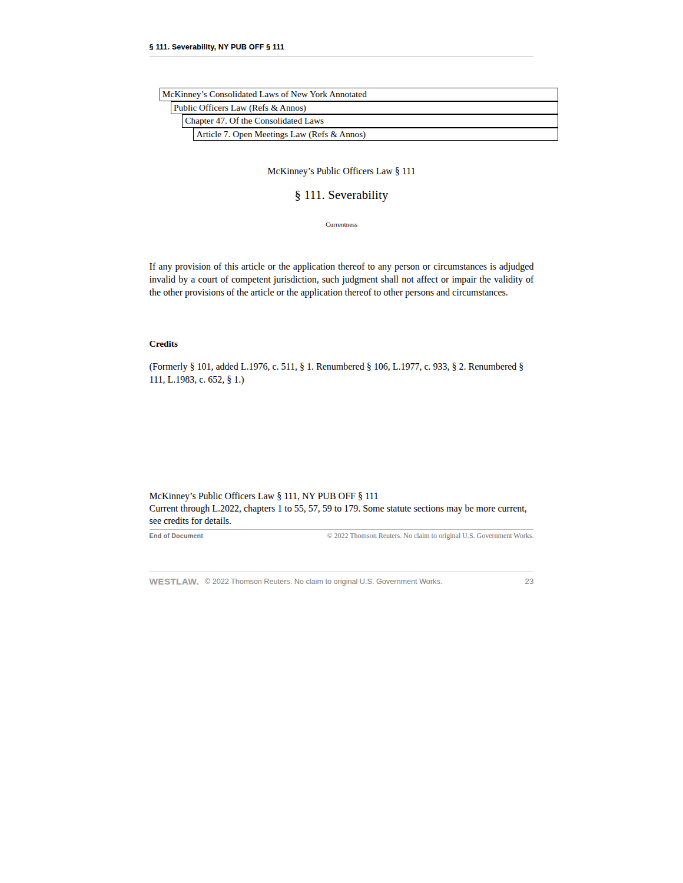§ 111. Severability, NY PUB OFF § 111
McKinney’s Consolidated Laws of New York Annotated
Public Officers Law (Refs & Annos)
Chapter 47. Of the Consolidated Laws
Article 7. Open Meetings Law (Refs & Annos)
McKinney’s Public Officers Law § 111
§ 111. Severability
Currentness
If any provision of this article or the application thereof to any person or circumstances is adjudged invalid by a court of competent jurisdiction, such judgment shall not affect or impair the validity of the other provisions of the article or the application thereof to other persons and circumstances.
Credits
(Formerly § 101, added L.1976, c. 511, § 1. Renumbered § 106, L.1977, c. 933, § 2. Renumbered § 111, L.1983, c. 652, § 1.)
McKinney’s Public Officers Law § 111, NY PUB OFF § 111
Current through L.2022, chapters 1 to 55, 57, 59 to 179. Some statute sections may be more current, see credits for details.
End of Document © 2022 Thomson Reuters. No claim to original U.S. Government Works.
WESTLAW. © 2022 Thomson Reuters. No claim to original U.S. Government Works.
23